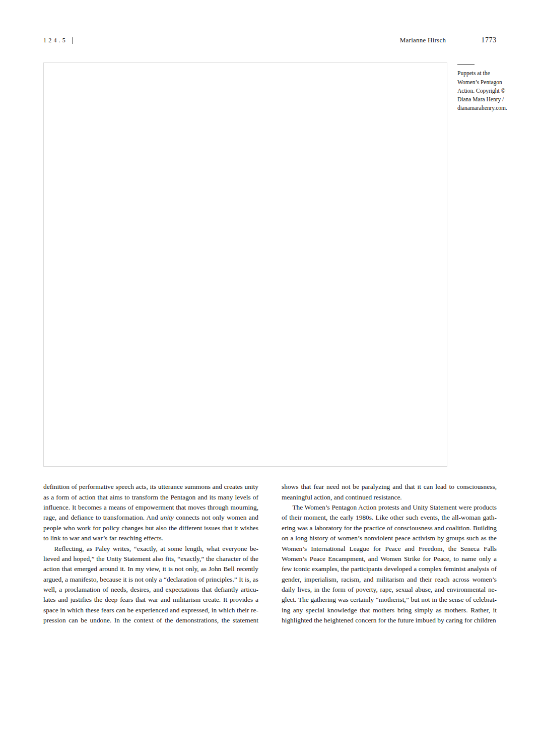124.5 Marianne Hirsch 1773
Puppets at the Women’s Pentagon Action. Copyright © Diana Mara Henry / dianamarahenry.com.
definition of performative speech acts, its utterance summons and creates unity as a form of action that aims to transform the Pentagon and its many levels of influence. It becomes a means of empowerment that moves through mourning, rage, and defiance to transformation. And unity connects not only women and people who work for policy changes but also the different issues that it wishes to link to war and war’s far-reaching effects.
Reflecting, as Paley writes, “exactly, at some length, what everyone believed and hoped,” the Unity Statement also fits, “exactly,” the character of the action that emerged around it. In my view, it is not only, as John Bell recently argued, a manifesto, because it is not only a “declaration of principles.” It is, as well, a proclamation of needs, desires, and expectations that defiantly articulates and justifies the deep fears that war and militarism create. It provides a space in which these fears can be experienced and expressed, in which their repression can be undone. In the context of the demonstrations, the statement shows that fear need not be paralyzing and that it can lead to consciousness, meaningful action, and continued resistance.
The Women’s Pentagon Action protests and Unity Statement were products of their moment, the early 1980s. Like other such events, the all-woman gathering was a laboratory for the practice of consciousness and coalition. Building on a long history of women’s nonviolent peace activism by groups such as the Women’s International League for Peace and Freedom, the Seneca Falls Women’s Peace Encampment, and Women Strike for Peace, to name only a few iconic examples, the participants developed a complex feminist analysis of gender, imperialism, racism, and militarism and their reach across women’s daily lives, in the form of poverty, rape, sexual abuse, and environmental neglect. The gathering was certainly “motherist,” but not in the sense of celebrating any special knowledge that mothers bring simply as mothers. Rather, it highlighted the heightened concern for the future imbued by caring for children